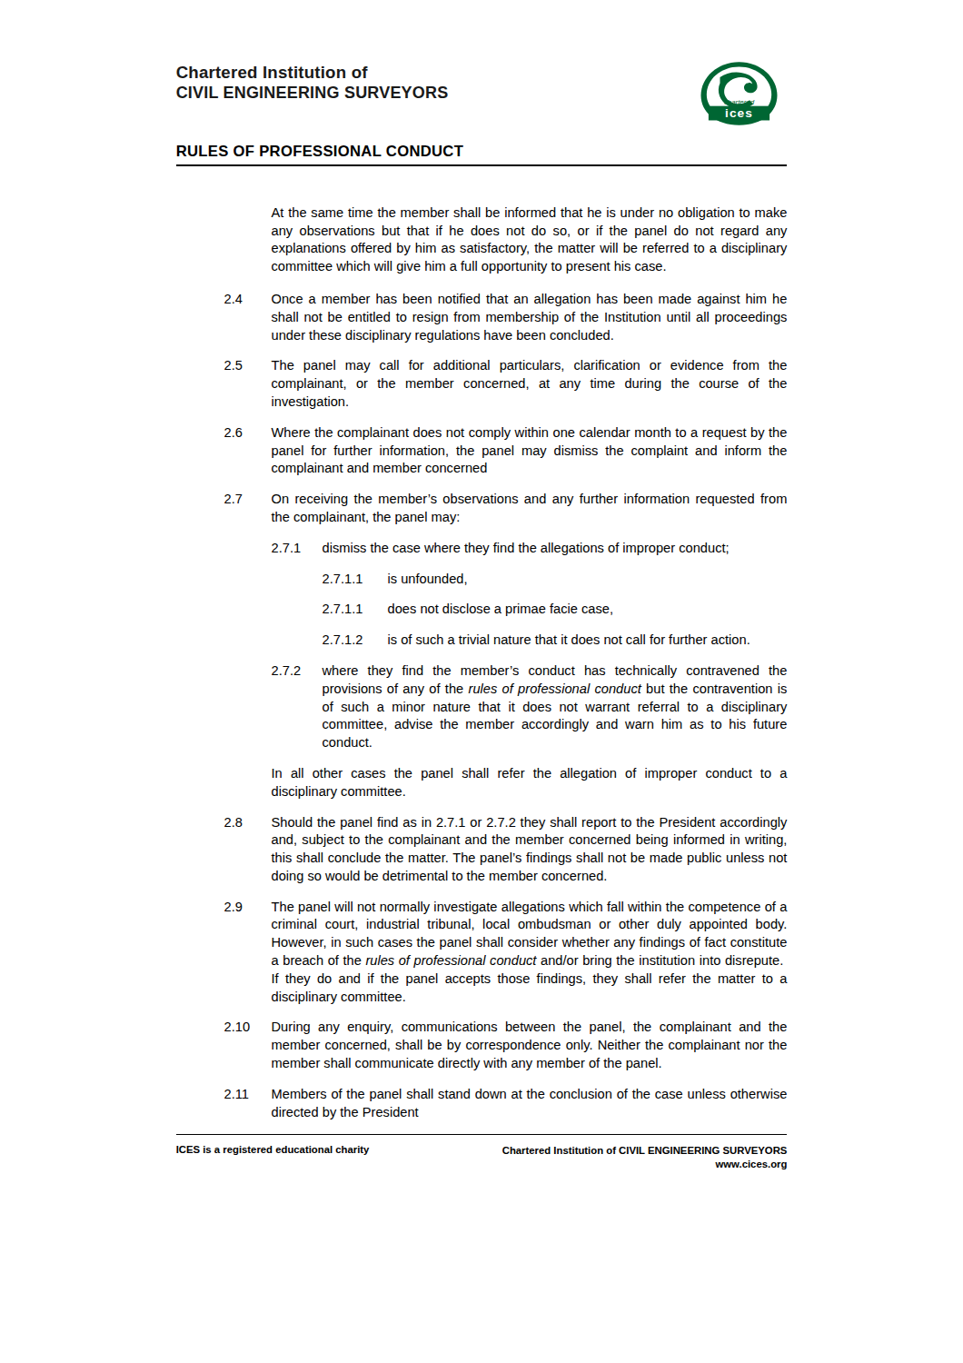Chartered Institution of CIVIL ENGINEERING SURVEYORS
RULES OF PROFESSIONAL CONDUCT
At the same time the member shall be informed that he is under no obligation to make any observations but that if he does not do so, or if the panel do not regard any explanations offered by him as satisfactory, the matter will be referred to a disciplinary committee which will give him a full opportunity to present his case.
2.4
Once a member has been notified that an allegation has been made against him he shall not be entitled to resign from membership of the Institution until all proceedings under these disciplinary regulations have been concluded.
2.5
The panel may call for additional particulars, clarification or evidence from the complainant, or the member concerned, at any time during the course of the investigation.
2.6
Where the complainant does not comply within one calendar month to a request by the panel for further information, the panel may dismiss the complaint and inform the complainant and member concerned
2.7
On receiving the member’s observations and any further information requested from the complainant, the panel may:
2.7.1
dismiss the case where they find the allegations of improper conduct;
2.7.1.1
is unfounded,
2.7.1.1
does not disclose a primae facie case,
2.7.1.2
is of such a trivial nature that it does not call for further action.
2.7.2
where they find the member’s conduct has technically contravened the provisions of any of the rules of professional conduct but the contravention is of such a minor nature that it does not warrant referral to a disciplinary committee, advise the member accordingly and warn him as to his future conduct.
In all other cases the panel shall refer the allegation of improper conduct to a disciplinary committee.
2.8
Should the panel find as in 2.7.1 or 2.7.2 they shall report to the President accordingly and, subject to the complainant and the member concerned being informed in writing, this shall conclude the matter. The panel’s findings shall not be made public unless not doing so would be detrimental to the member concerned.
2.9
The panel will not normally investigate allegations which fall within the competence of a criminal court, industrial tribunal, local ombudsman or other duly appointed body. However, in such cases the panel shall consider whether any findings of fact constitute a breach of the rules of professional conduct and/or bring the institution into disrepute. If they do and if the panel accepts those findings, they shall refer the matter to a disciplinary committee.
2.10
During any enquiry, communications between the panel, the complainant and the member concerned, shall be by correspondence only. Neither the complainant nor the member shall communicate directly with any member of the panel.
2.11
Members of the panel shall stand down at the conclusion of the case unless otherwise directed by the President
ICES is a registered educational charity
Chartered Institution of CIVIL ENGINEERING SURVEYORS
www.cices.org